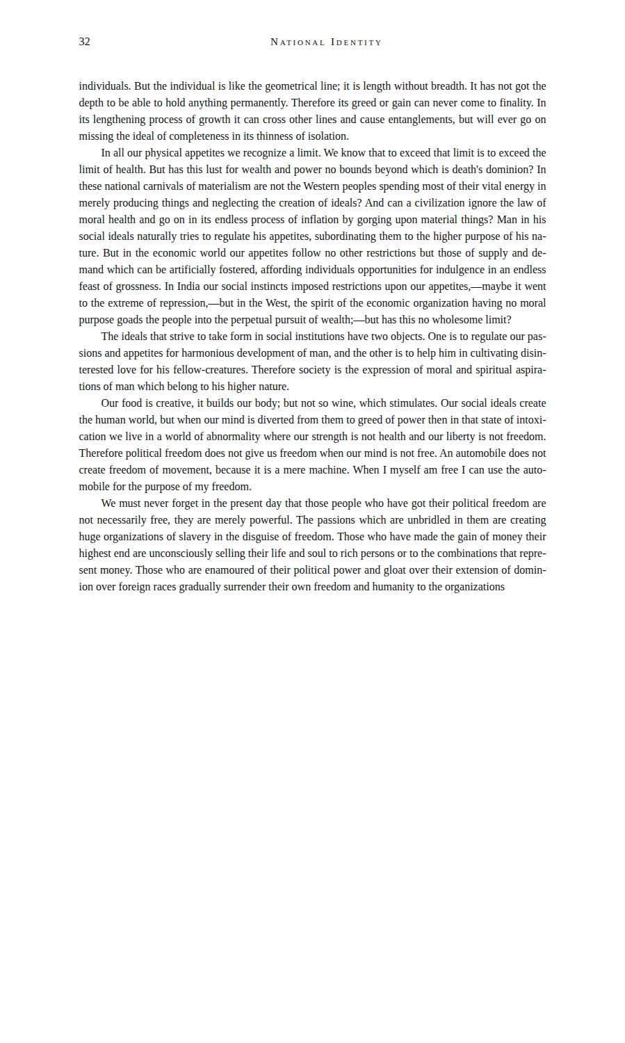32 National Identity
individuals. But the individual is like the geometrical line; it is length without breadth. It has not got the depth to be able to hold anything permanently. Therefore its greed or gain can never come to finality. In its lengthening process of growth it can cross other lines and cause entanglements, but will ever go on missing the ideal of completeness in its thinness of isolation.
In all our physical appetites we recognize a limit. We know that to exceed that limit is to exceed the limit of health. But has this lust for wealth and power no bounds beyond which is death's dominion? In these national carnivals of materialism are not the Western peoples spending most of their vital energy in merely producing things and neglecting the creation of ideals? And can a civilization ignore the law of moral health and go on in its endless process of inflation by gorging upon material things? Man in his social ideals naturally tries to regulate his appetites, subordinating them to the higher purpose of his nature. But in the economic world our appetites follow no other restrictions but those of supply and demand which can be artificially fostered, affording individuals opportunities for indulgence in an endless feast of grossness. In India our social instincts imposed restrictions upon our appetites,—maybe it went to the extreme of repression,—but in the West, the spirit of the economic organization having no moral purpose goads the people into the perpetual pursuit of wealth;—but has this no wholesome limit?
The ideals that strive to take form in social institutions have two objects. One is to regulate our passions and appetites for harmonious development of man, and the other is to help him in cultivating disinterested love for his fellow-creatures. Therefore society is the expression of moral and spiritual aspirations of man which belong to his higher nature.
Our food is creative, it builds our body; but not so wine, which stimulates. Our social ideals create the human world, but when our mind is diverted from them to greed of power then in that state of intoxication we live in a world of abnormality where our strength is not health and our liberty is not freedom. Therefore political freedom does not give us freedom when our mind is not free. An automobile does not create freedom of movement, because it is a mere machine. When I myself am free I can use the automobile for the purpose of my freedom.
We must never forget in the present day that those people who have got their political freedom are not necessarily free, they are merely powerful. The passions which are unbridled in them are creating huge organizations of slavery in the disguise of freedom. Those who have made the gain of money their highest end are unconsciously selling their life and soul to rich persons or to the combinations that represent money. Those who are enamoured of their political power and gloat over their extension of dominion over foreign races gradually surrender their own freedom and humanity to the organizations